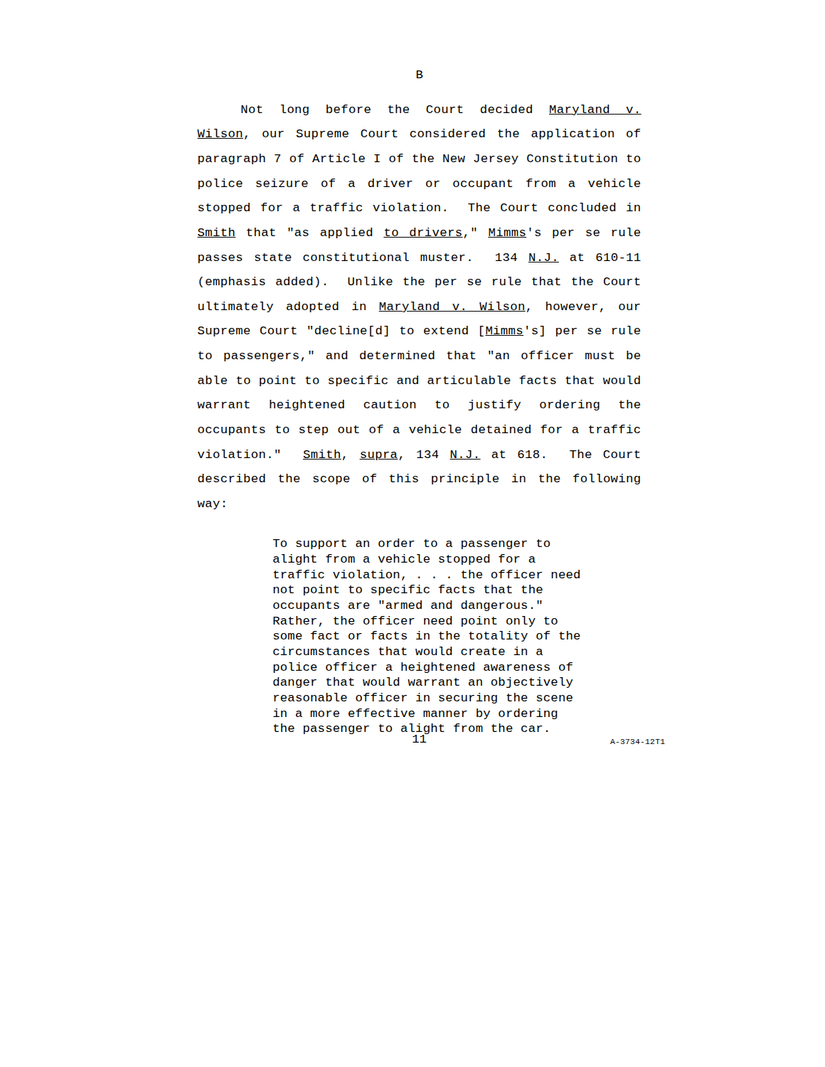B
Not long before the Court decided Maryland v. Wilson, our Supreme Court considered the application of paragraph 7 of Article I of the New Jersey Constitution to police seizure of a driver or occupant from a vehicle stopped for a traffic violation. The Court concluded in Smith that "as applied to drivers," Mimms's per se rule passes state constitutional muster. 134 N.J. at 610-11 (emphasis added). Unlike the per se rule that the Court ultimately adopted in Maryland v. Wilson, however, our Supreme Court "decline[d] to extend [Mimms's] per se rule to passengers," and determined that "an officer must be able to point to specific and articulable facts that would warrant heightened caution to justify ordering the occupants to step out of a vehicle detained for a traffic violation." Smith, supra, 134 N.J. at 618. The Court described the scope of this principle in the following way:
To support an order to a passenger to alight from a vehicle stopped for a traffic violation, . . . the officer need not point to specific facts that the occupants are "armed and dangerous." Rather, the officer need point only to some fact or facts in the totality of the circumstances that would create in a police officer a heightened awareness of danger that would warrant an objectively reasonable officer in securing the scene in a more effective manner by ordering the passenger to alight from the car.
11
A-3734-12T1